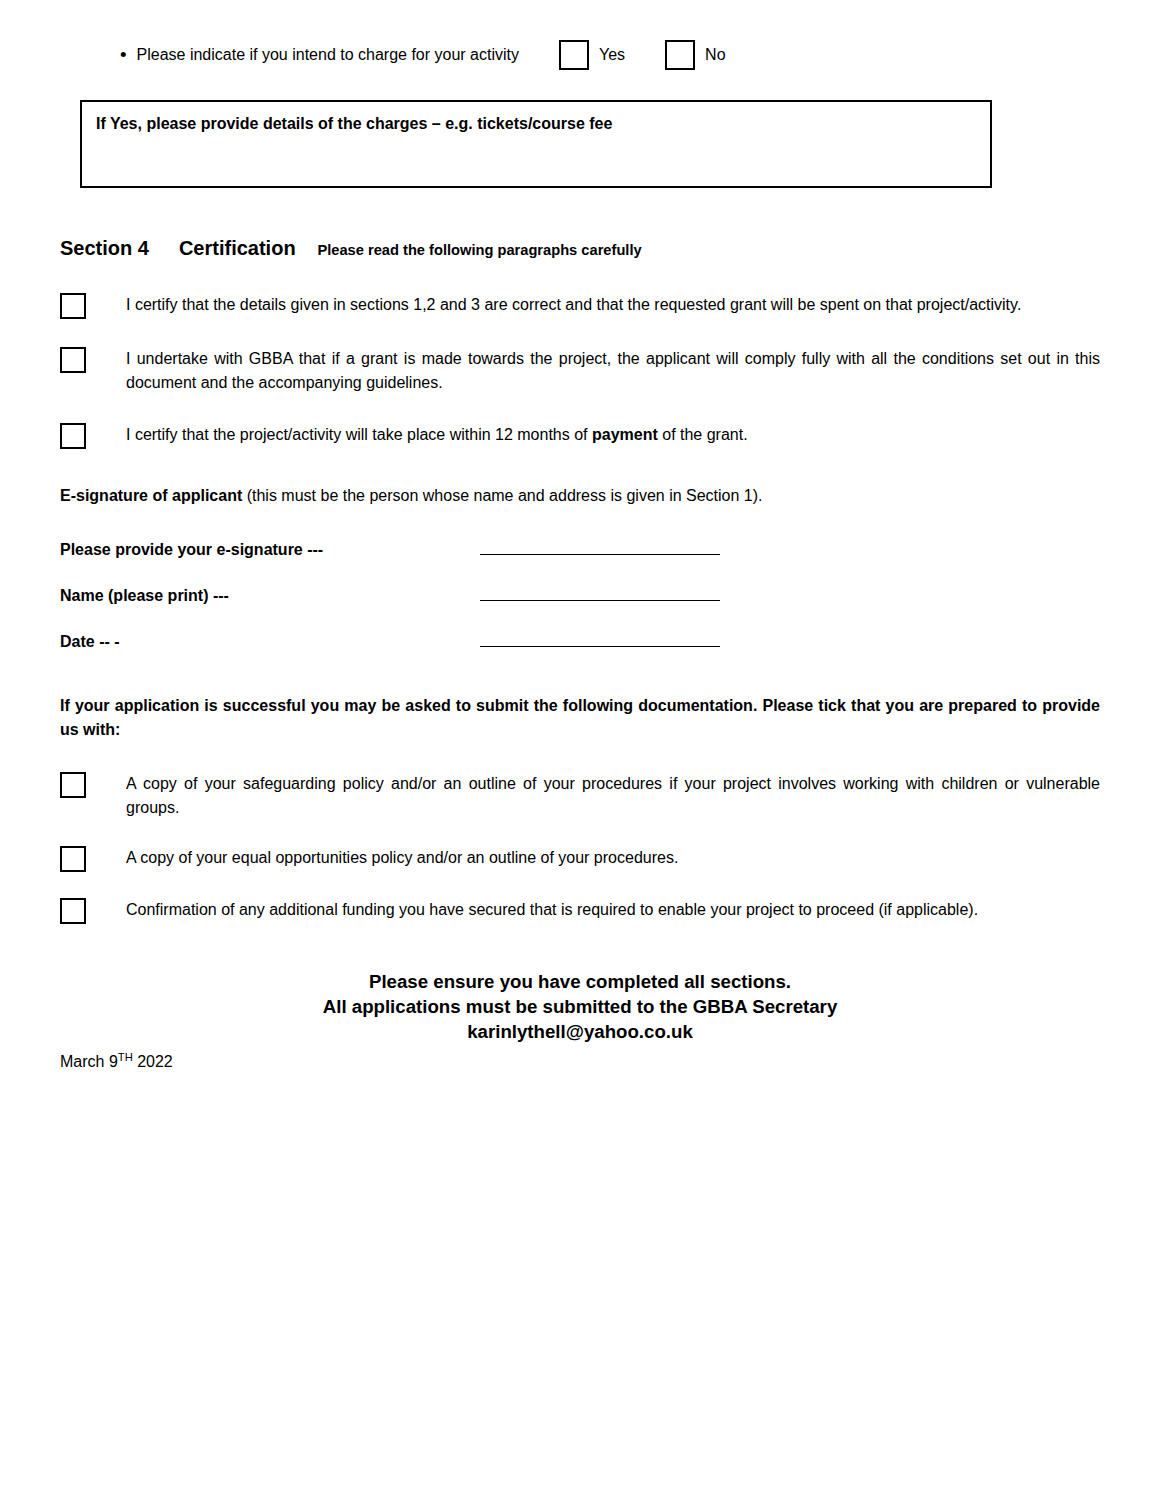• Please indicate if you intend to charge for your activity Yes No
If Yes, please provide details of the charges – e.g. tickets/course fee
Section 4 Certification Please read the following paragraphs carefully
I certify that the details given in sections 1,2 and 3 are correct and that the requested grant will be spent on that project/activity.
I undertake with GBBA that if a grant is made towards the project, the applicant will comply fully with all the conditions set out in this document and the accompanying guidelines.
I certify that the project/activity will take place within 12 months of payment of the grant.
E-signature of applicant (this must be the person whose name and address is given in Section 1).
Please provide your e-signature ---
Name (please print) ---
Date -- -
If your application is successful you may be asked to submit the following documentation. Please tick that you are prepared to provide us with:
A copy of your safeguarding policy and/or an outline of your procedures if your project involves working with children or vulnerable groups.
A copy of your equal opportunities policy and/or an outline of your procedures.
Confirmation of any additional funding you have secured that is required to enable your project to proceed (if applicable).
Please ensure you have completed all sections.
All applications must be submitted to the GBBA Secretary
karinlythell@yahoo.co.uk
March 9TH 2022